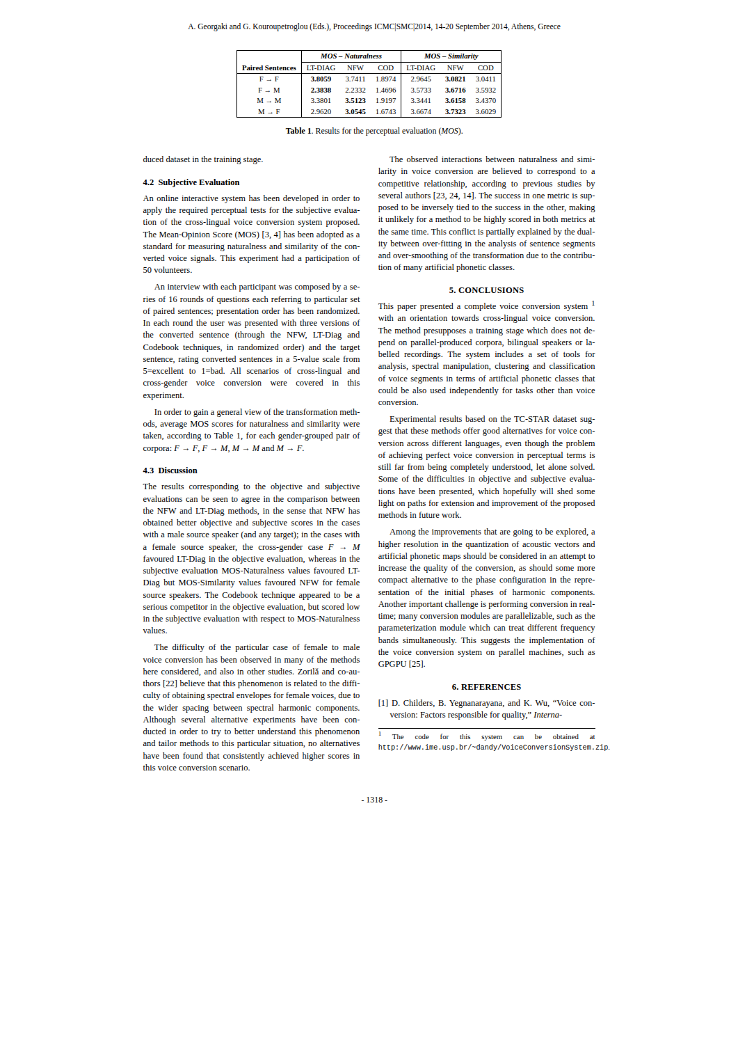A. Georgaki and G. Kouroupetroglou (Eds.), Proceedings ICMC|SMC|2014, 14-20 September 2014, Athens, Greece
| | MOS – Naturalness | MOS – Similarity |
| Paired Sentences | LT-DIAG | NFW | COD | LT-DIAG | NFW | COD |
| F → F | 3.8059 | 3.7411 | 1.8974 | 2.9645 | 3.0821 | 3.0411 |
| F → M | 2.3838 | 2.2332 | 1.4696 | 3.5733 | 3.6716 | 3.5932 |
| M → M | 3.3801 | 3.5123 | 1.9197 | 3.3441 | 3.6158 | 3.4370 |
| M → F | 2.9620 | 3.0545 | 1.6743 | 3.6674 | 3.7323 | 3.6029 |
Table 1. Results for the perceptual evaluation (MOS).
duced dataset in the training stage.
4.2 Subjective Evaluation
An online interactive system has been developed in order to apply the required perceptual tests for the subjective evaluation of the cross-lingual voice conversion system proposed. The Mean-Opinion Score (MOS) [3, 4] has been adopted as a standard for measuring naturalness and similarity of the converted voice signals. This experiment had a participation of 50 volunteers.
An interview with each participant was composed by a series of 16 rounds of questions each referring to particular set of paired sentences; presentation order has been randomized. In each round the user was presented with three versions of the converted sentence (through the NFW, LT-Diag and Codebook techniques, in randomized order) and the target sentence, rating converted sentences in a 5-value scale from 5=excellent to 1=bad. All scenarios of cross-lingual and cross-gender voice conversion were covered in this experiment.
In order to gain a general view of the transformation methods, average MOS scores for naturalness and similarity were taken, according to Table 1, for each gender-grouped pair of corpora: F → F, F → M, M → M and M → F.
4.3 Discussion
The results corresponding to the objective and subjective evaluations can be seen to agree in the comparison between the NFW and LT-Diag methods, in the sense that NFW has obtained better objective and subjective scores in the cases with a male source speaker (and any target); in the cases with a female source speaker, the cross-gender case F → M favoured LT-Diag in the objective evaluation, whereas in the subjective evaluation MOS-Naturalness values favoured LT-Diag but MOS-Similarity values favoured NFW for female source speakers. The Codebook technique appeared to be a serious competitor in the objective evaluation, but scored low in the subjective evaluation with respect to MOS-Naturalness values.
The difficulty of the particular case of female to male voice conversion has been observed in many of the methods here considered, and also in other studies. Zorilă and co-authors [22] believe that this phenomenon is related to the difficulty of obtaining spectral envelopes for female voices, due to the wider spacing between spectral harmonic components. Although several alternative experiments have been conducted in order to try to better understand this phenomenon and tailor methods to this particular situation, no alternatives have been found that consistently achieved higher scores in this voice conversion scenario.
The observed interactions between naturalness and similarity in voice conversion are believed to correspond to a competitive relationship, according to previous studies by several authors [23, 24, 14]. The success in one metric is supposed to be inversely tied to the success in the other, making it unlikely for a method to be highly scored in both metrics at the same time. This conflict is partially explained by the duality between over-fitting in the analysis of sentence segments and over-smoothing of the transformation due to the contribution of many artificial phonetic classes.
5. Conclusions
This paper presented a complete voice conversion system 1 with an orientation towards cross-lingual voice conversion. The method presupposes a training stage which does not depend on parallel-produced corpora, bilingual speakers or labelled recordings. The system includes a set of tools for analysis, spectral manipulation, clustering and classification of voice segments in terms of artificial phonetic classes that could be also used independently for tasks other than voice conversion.
Experimental results based on the TC-STAR dataset suggest that these methods offer good alternatives for voice conversion across different languages, even though the problem of achieving perfect voice conversion in perceptual terms is still far from being completely understood, let alone solved. Some of the difficulties in objective and subjective evaluations have been presented, which hopefully will shed some light on paths for extension and improvement of the proposed methods in future work.
Among the improvements that are going to be explored, a higher resolution in the quantization of acoustic vectors and artificial phonetic maps should be considered in an attempt to increase the quality of the conversion, as should some more compact alternative to the phase configuration in the representation of the initial phases of harmonic components. Another important challenge is performing conversion in real-time; many conversion modules are parallelizable, such as the parameterization module which can treat different frequency bands simultaneously. This suggests the implementation of the voice conversion system on parallel machines, such as GPGPU [25].
6. References
[1] D. Childers, B. Yegnanarayana, and K. Wu, “Voice conversion: Factors responsible for quality,” Interna-
1 The code for this system can be obtained at http://www.ime.usp.br/~dandy/VoiceConversionSystem.zip.
- 1318 -